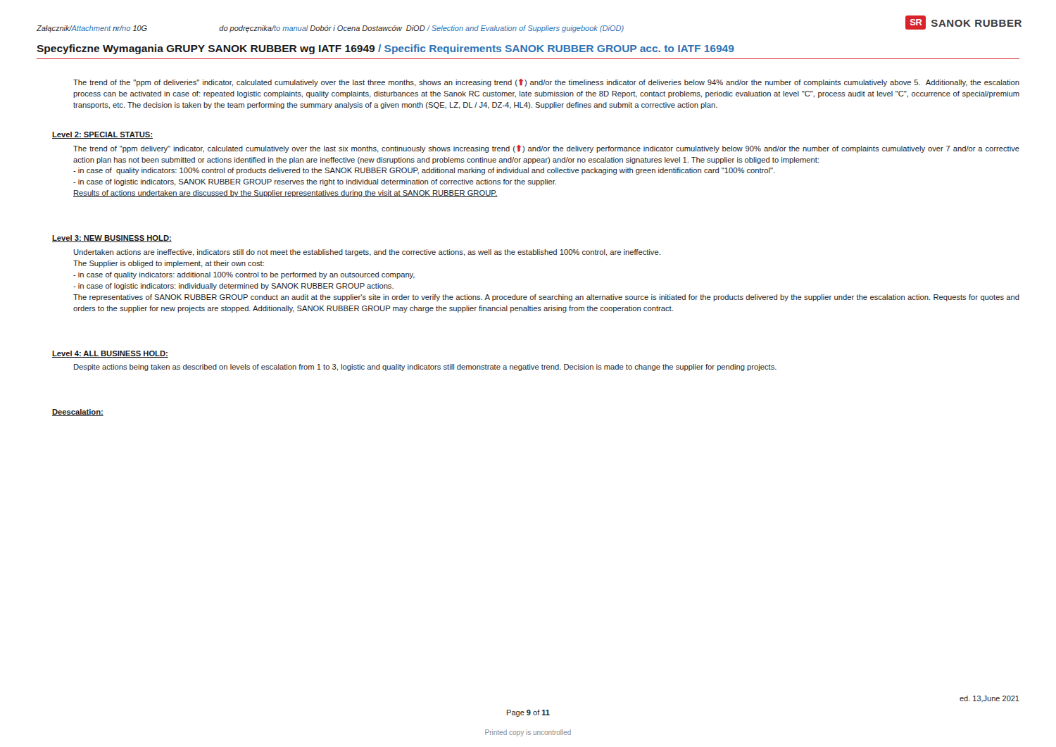SR SANOK RUBBER
Załącznik/Attachment nr/no 10G do podręcznika/to manual Dobór i Ocena Dostawców DiOD / Selection and Evaluation of Suppliers guigebook (DiOD)
Specyficzne Wymagania GRUPY SANOK RUBBER wg IATF 16949 / Specific Requirements SANOK RUBBER GROUP acc. to IATF 16949
The trend of the "ppm of deliveries" indicator, calculated cumulatively over the last three months, shows an increasing trend (⬆) and/or the timeliness indicator of deliveries below 94% and/or the number of complaints cumulatively above 5. Additionally, the escalation process can be activated in case of: repeated logistic complaints, quality complaints, disturbances at the Sanok RC customer, late submission of the 8D Report, contact problems, periodic evaluation at level "C", process audit at level "C", occurrence of special/premium transports, etc. The decision is taken by the team performing the summary analysis of a given month (SQE, LZ, DL / J4, DZ-4, HL4). Supplier defines and submit a corrective action plan.
Level 2: SPECIAL STATUS:
The trend of "ppm delivery" indicator, calculated cumulatively over the last six months, continuously shows increasing trend (⬆) and/or the delivery performance indicator cumulatively below 90% and/or the number of complaints cumulatively over 7 and/or a corrective action plan has not been submitted or actions identified in the plan are ineffective (new disruptions and problems continue and/or appear) and/or no escalation signatures level 1. The supplier is obliged to implement:
- in case of quality indicators: 100% control of products delivered to the SANOK RUBBER GROUP, additional marking of individual and collective packaging with green identification card "100% control".
- in case of logistic indicators, SANOK RUBBER GROUP reserves the right to individual determination of corrective actions for the supplier.
Results of actions undertaken are discussed by the Supplier representatives during the visit at SANOK RUBBER GROUP.
Level 3: NEW BUSINESS HOLD:
Undertaken actions are ineffective, indicators still do not meet the established targets, and the corrective actions, as well as the established 100% control, are ineffective.
The Supplier is obliged to implement, at their own cost:
- in case of quality indicators: additional 100% control to be performed by an outsourced company,
- in case of logistic indicators: individually determined by SANOK RUBBER GROUP actions.
The representatives of SANOK RUBBER GROUP conduct an audit at the supplier's site in order to verify the actions. A procedure of searching an alternative source is initiated for the products delivered by the supplier under the escalation action. Requests for quotes and orders to the supplier for new projects are stopped. Additionally, SANOK RUBBER GROUP may charge the supplier financial penalties arising from the cooperation contract.
Level 4: ALL BUSINESS HOLD:
Despite actions being taken as described on levels of escalation from 1 to 3, logistic and quality indicators still demonstrate a negative trend. Decision is made to change the supplier for pending projects.
Deescalation:
ed. 13,June 2021
Page 9 of 11
Printed copy is uncontrolled